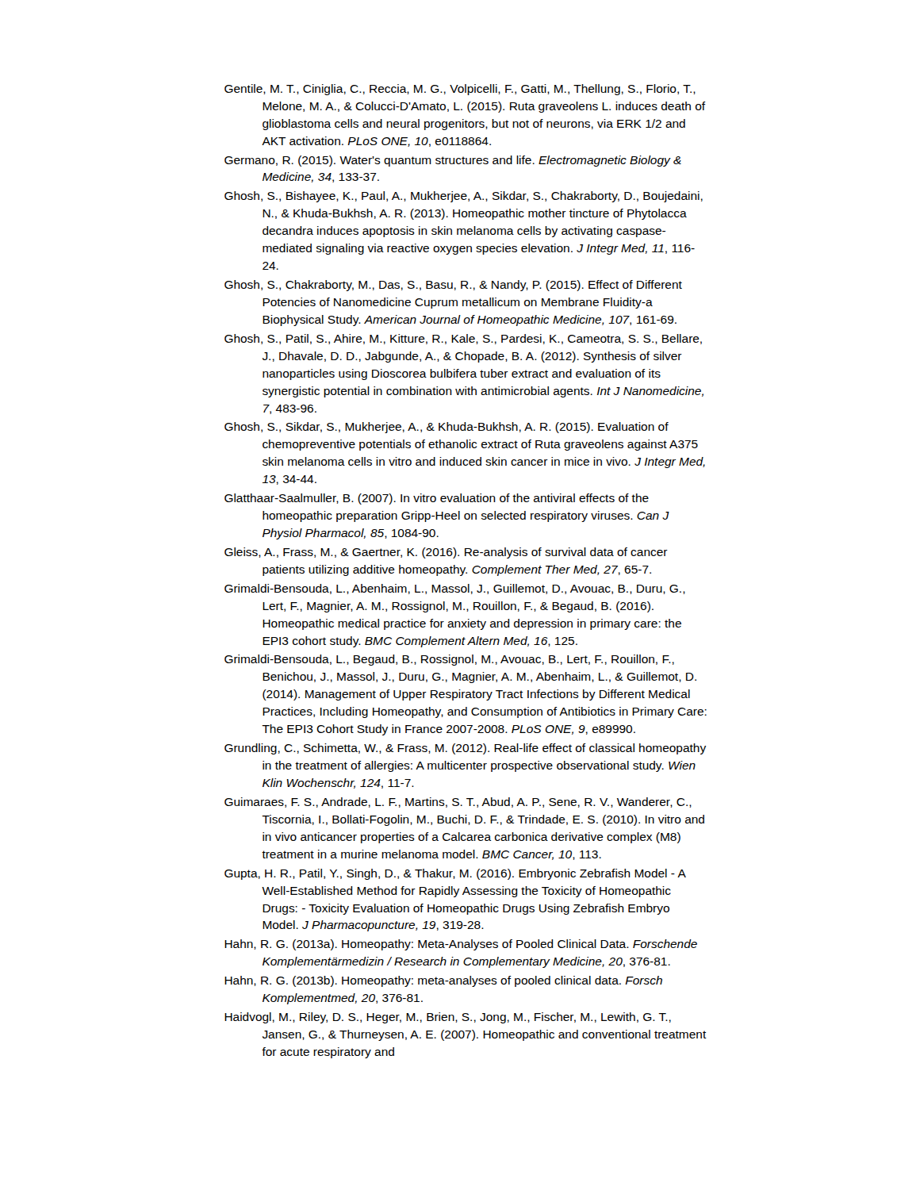Gentile, M. T., Ciniglia, C., Reccia, M. G., Volpicelli, F., Gatti, M., Thellung, S., Florio, T., Melone, M. A., & Colucci-D'Amato, L. (2015). Ruta graveolens L. induces death of glioblastoma cells and neural progenitors, but not of neurons, via ERK 1/2 and AKT activation. PLoS ONE, 10, e0118864.
Germano, R. (2015). Water's quantum structures and life. Electromagnetic Biology & Medicine, 34, 133-37.
Ghosh, S., Bishayee, K., Paul, A., Mukherjee, A., Sikdar, S., Chakraborty, D., Boujedaini, N., & Khuda-Bukhsh, A. R. (2013). Homeopathic mother tincture of Phytolacca decandra induces apoptosis in skin melanoma cells by activating caspase-mediated signaling via reactive oxygen species elevation. J Integr Med, 11, 116-24.
Ghosh, S., Chakraborty, M., Das, S., Basu, R., & Nandy, P. (2015). Effect of Different Potencies of Nanomedicine Cuprum metallicum on Membrane Fluidity-a Biophysical Study. American Journal of Homeopathic Medicine, 107, 161-69.
Ghosh, S., Patil, S., Ahire, M., Kitture, R., Kale, S., Pardesi, K., Cameotra, S. S., Bellare, J., Dhavale, D. D., Jabgunde, A., & Chopade, B. A. (2012). Synthesis of silver nanoparticles using Dioscorea bulbifera tuber extract and evaluation of its synergistic potential in combination with antimicrobial agents. Int J Nanomedicine, 7, 483-96.
Ghosh, S., Sikdar, S., Mukherjee, A., & Khuda-Bukhsh, A. R. (2015). Evaluation of chemopreventive potentials of ethanolic extract of Ruta graveolens against A375 skin melanoma cells in vitro and induced skin cancer in mice in vivo. J Integr Med, 13, 34-44.
Glatthaar-Saalmuller, B. (2007). In vitro evaluation of the antiviral effects of the homeopathic preparation Gripp-Heel on selected respiratory viruses. Can J Physiol Pharmacol, 85, 1084-90.
Gleiss, A., Frass, M., & Gaertner, K. (2016). Re-analysis of survival data of cancer patients utilizing additive homeopathy. Complement Ther Med, 27, 65-7.
Grimaldi-Bensouda, L., Abenhaim, L., Massol, J., Guillemot, D., Avouac, B., Duru, G., Lert, F., Magnier, A. M., Rossignol, M., Rouillon, F., & Begaud, B. (2016). Homeopathic medical practice for anxiety and depression in primary care: the EPI3 cohort study. BMC Complement Altern Med, 16, 125.
Grimaldi-Bensouda, L., Begaud, B., Rossignol, M., Avouac, B., Lert, F., Rouillon, F., Benichou, J., Massol, J., Duru, G., Magnier, A. M., Abenhaim, L., & Guillemot, D. (2014). Management of Upper Respiratory Tract Infections by Different Medical Practices, Including Homeopathy, and Consumption of Antibiotics in Primary Care: The EPI3 Cohort Study in France 2007-2008. PLoS ONE, 9, e89990.
Grundling, C., Schimetta, W., & Frass, M. (2012). Real-life effect of classical homeopathy in the treatment of allergies: A multicenter prospective observational study. Wien Klin Wochenschr, 124, 11-7.
Guimaraes, F. S., Andrade, L. F., Martins, S. T., Abud, A. P., Sene, R. V., Wanderer, C., Tiscornia, I., Bollati-Fogolin, M., Buchi, D. F., & Trindade, E. S. (2010). In vitro and in vivo anticancer properties of a Calcarea carbonica derivative complex (M8) treatment in a murine melanoma model. BMC Cancer, 10, 113.
Gupta, H. R., Patil, Y., Singh, D., & Thakur, M. (2016). Embryonic Zebrafish Model - A Well-Established Method for Rapidly Assessing the Toxicity of Homeopathic Drugs: - Toxicity Evaluation of Homeopathic Drugs Using Zebrafish Embryo Model. J Pharmacopuncture, 19, 319-28.
Hahn, R. G. (2013a). Homeopathy: Meta-Analyses of Pooled Clinical Data. Forschende Komplementärmedizin / Research in Complementary Medicine, 20, 376-81.
Hahn, R. G. (2013b). Homeopathy: meta-analyses of pooled clinical data. Forsch Komplementmed, 20, 376-81.
Haidvogl, M., Riley, D. S., Heger, M., Brien, S., Jong, M., Fischer, M., Lewith, G. T., Jansen, G., & Thurneysen, A. E. (2007). Homeopathic and conventional treatment for acute respiratory and